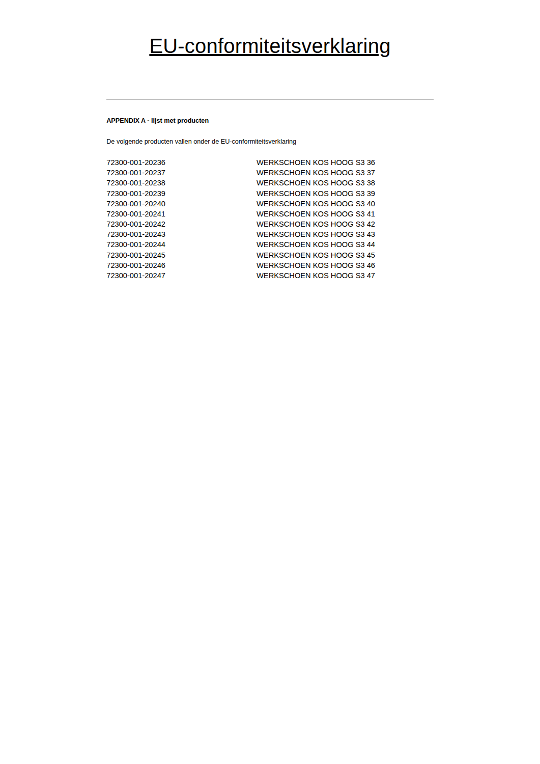EU-conformiteitsverklaring
APPENDIX A - lijst met producten
De volgende producten vallen onder de EU-conformiteitsverklaring
| 72300-001-20236 | WERKSCHOEN KOS HOOG S3 36 |
| 72300-001-20237 | WERKSCHOEN KOS HOOG S3 37 |
| 72300-001-20238 | WERKSCHOEN KOS HOOG S3 38 |
| 72300-001-20239 | WERKSCHOEN KOS HOOG S3 39 |
| 72300-001-20240 | WERKSCHOEN KOS HOOG S3 40 |
| 72300-001-20241 | WERKSCHOEN KOS HOOG S3 41 |
| 72300-001-20242 | WERKSCHOEN KOS HOOG S3 42 |
| 72300-001-20243 | WERKSCHOEN KOS HOOG S3 43 |
| 72300-001-20244 | WERKSCHOEN KOS HOOG S3 44 |
| 72300-001-20245 | WERKSCHOEN KOS HOOG S3 45 |
| 72300-001-20246 | WERKSCHOEN KOS HOOG S3 46 |
| 72300-001-20247 | WERKSCHOEN KOS HOOG S3 47 |